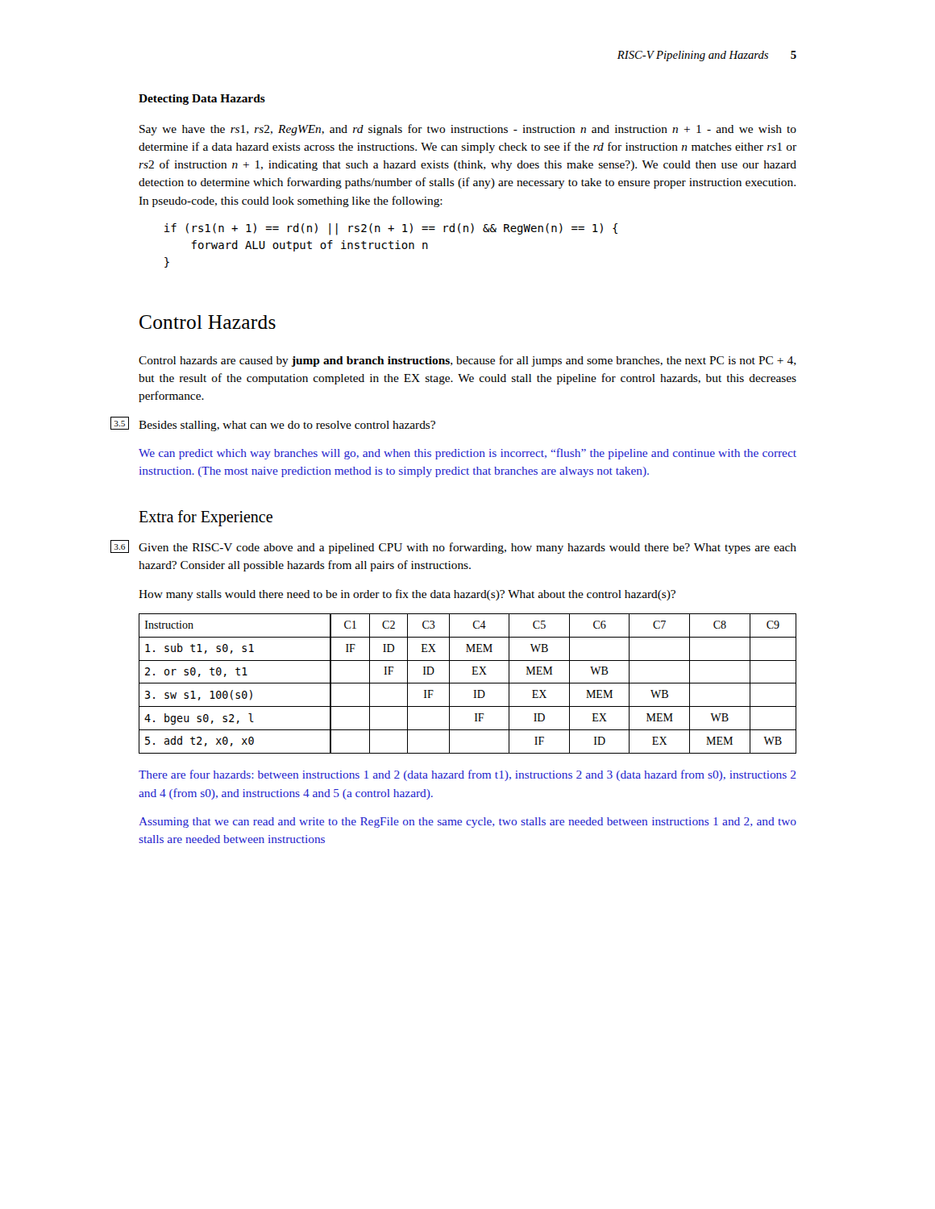RISC-V Pipelining and Hazards 5
Detecting Data Hazards
Say we have the rs1, rs2, RegWEn, and rd signals for two instructions - instruction n and instruction n + 1 - and we wish to determine if a data hazard exists across the instructions. We can simply check to see if the rd for instruction n matches either rs1 or rs2 of instruction n + 1, indicating that such a hazard exists (think, why does this make sense?). We could then use our hazard detection to determine which forwarding paths/number of stalls (if any) are necessary to take to ensure proper instruction execution. In pseudo-code, this could look something like the following:
if (rs1(n + 1) == rd(n) || rs2(n + 1) == rd(n) && RegWen(n) == 1) {
    forward ALU output of instruction n
}
Control Hazards
Control hazards are caused by jump and branch instructions, because for all jumps and some branches, the next PC is not PC + 4, but the result of the computation completed in the EX stage. We could stall the pipeline for control hazards, but this decreases performance.
3.5
Besides stalling, what can we do to resolve control hazards?
We can predict which way branches will go, and when this prediction is incorrect, “flush” the pipeline and continue with the correct instruction. (The most naive prediction method is to simply predict that branches are always not taken).
Extra for Experience
3.6
Given the RISC-V code above and a pipelined CPU with no forwarding, how many hazards would there be? What types are each hazard? Consider all possible hazards from all pairs of instructions.
How many stalls would there need to be in order to fix the data hazard(s)? What about the control hazard(s)?
| Instruction | C1 | C2 | C3 | C4 | C5 | C6 | C7 | C8 | C9 |
| --- | --- | --- | --- | --- | --- | --- | --- | --- | --- |
| 1. sub t1, s0, s1 | IF | ID | EX | MEM | WB | | | | |
| 2. or s0, t0, t1 | | IF | ID | EX | MEM | WB | | | |
| 3. sw s1, 100(s0) | | | IF | ID | EX | MEM | WB | | |
| 4. bgeu s0, s2, l | | | | IF | ID | EX | MEM | WB | |
| 5. add t2, x0, x0 | | | | | IF | ID | EX | MEM | WB |
There are four hazards: between instructions 1 and 2 (data hazard from t1), instructions 2 and 3 (data hazard from s0), instructions 2 and 4 (from s0), and instructions 4 and 5 (a control hazard).
Assuming that we can read and write to the RegFile on the same cycle, two stalls are needed between instructions 1 and 2, and two stalls are needed between instructions